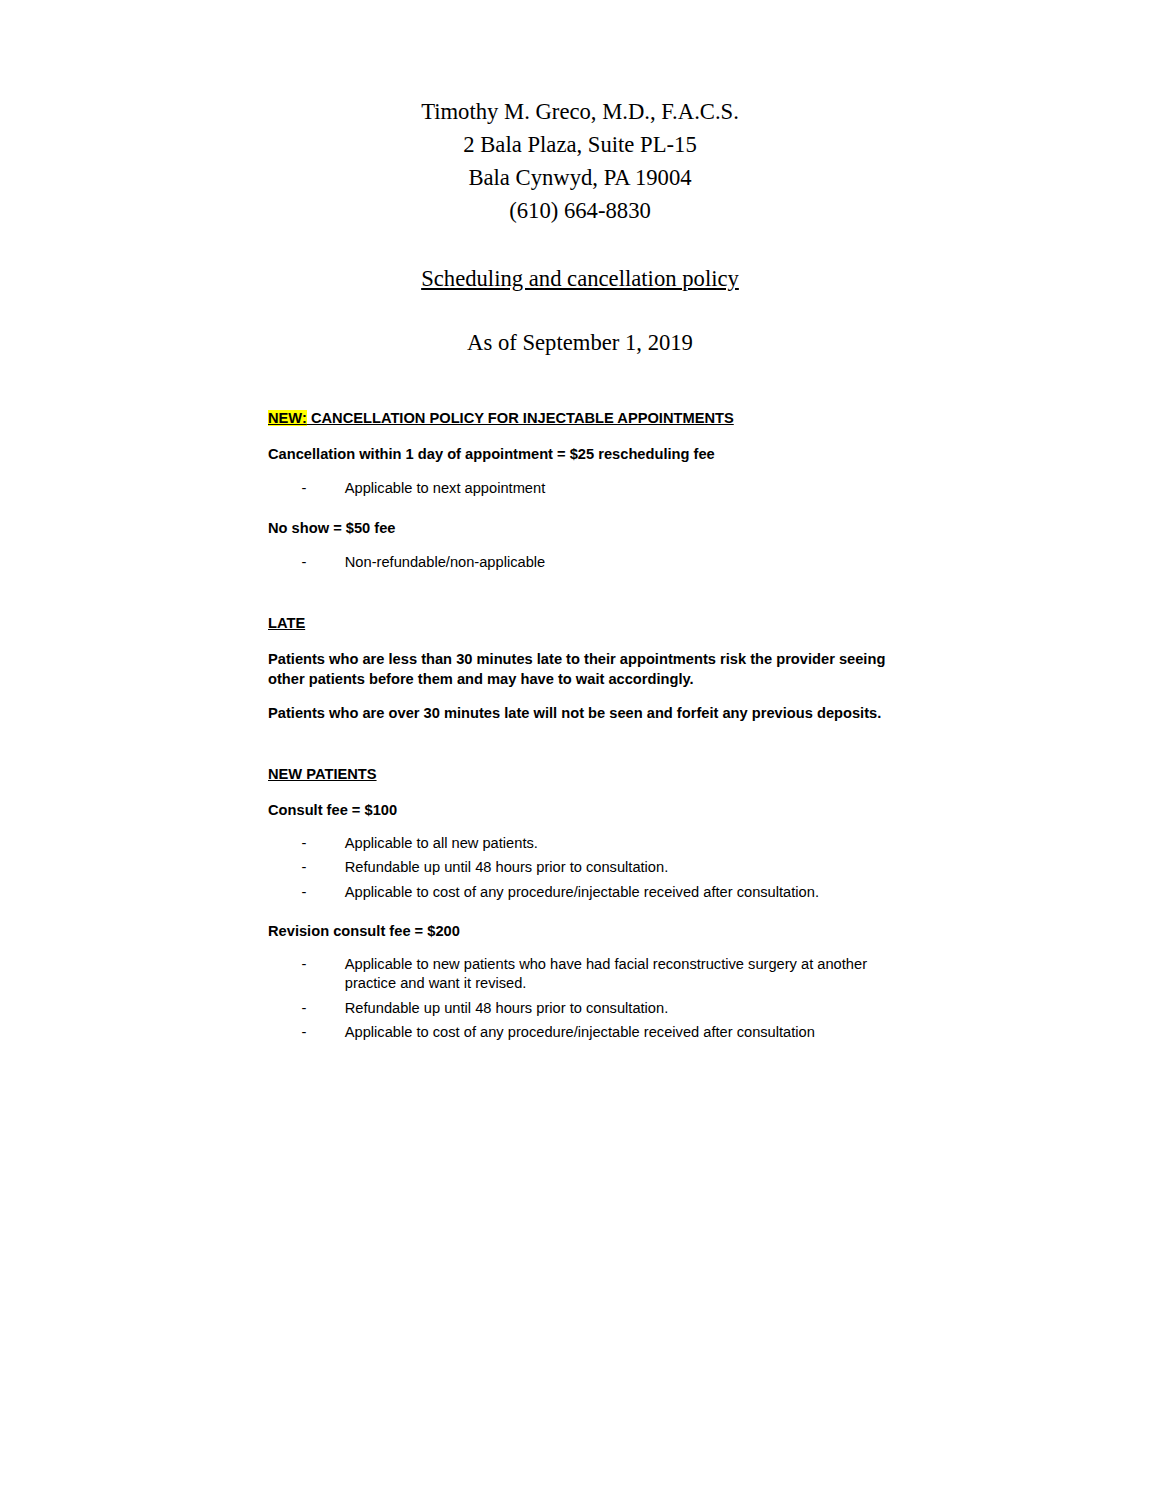Timothy M. Greco, M.D., F.A.C.S.
2 Bala Plaza, Suite PL-15
Bala Cynwyd, PA 19004
(610) 664-8830
Scheduling and cancellation policy
As of September 1, 2019
NEW: CANCELLATION POLICY FOR INJECTABLE APPOINTMENTS
Cancellation within 1 day of appointment = $25 rescheduling fee
Applicable to next appointment
No show = $50 fee
Non-refundable/non-applicable
LATE
Patients who are less than 30 minutes late to their appointments risk the provider seeing other patients before them and may have to wait accordingly.
Patients who are over 30 minutes late will not be seen and forfeit any previous deposits.
NEW PATIENTS
Consult fee = $100
Applicable to all new patients.
Refundable up until 48 hours prior to consultation.
Applicable to cost of any procedure/injectable received after consultation.
Revision consult fee = $200
Applicable to new patients who have had facial reconstructive surgery at another practice and want it revised.
Refundable up until 48 hours prior to consultation.
Applicable to cost of any procedure/injectable received after consultation